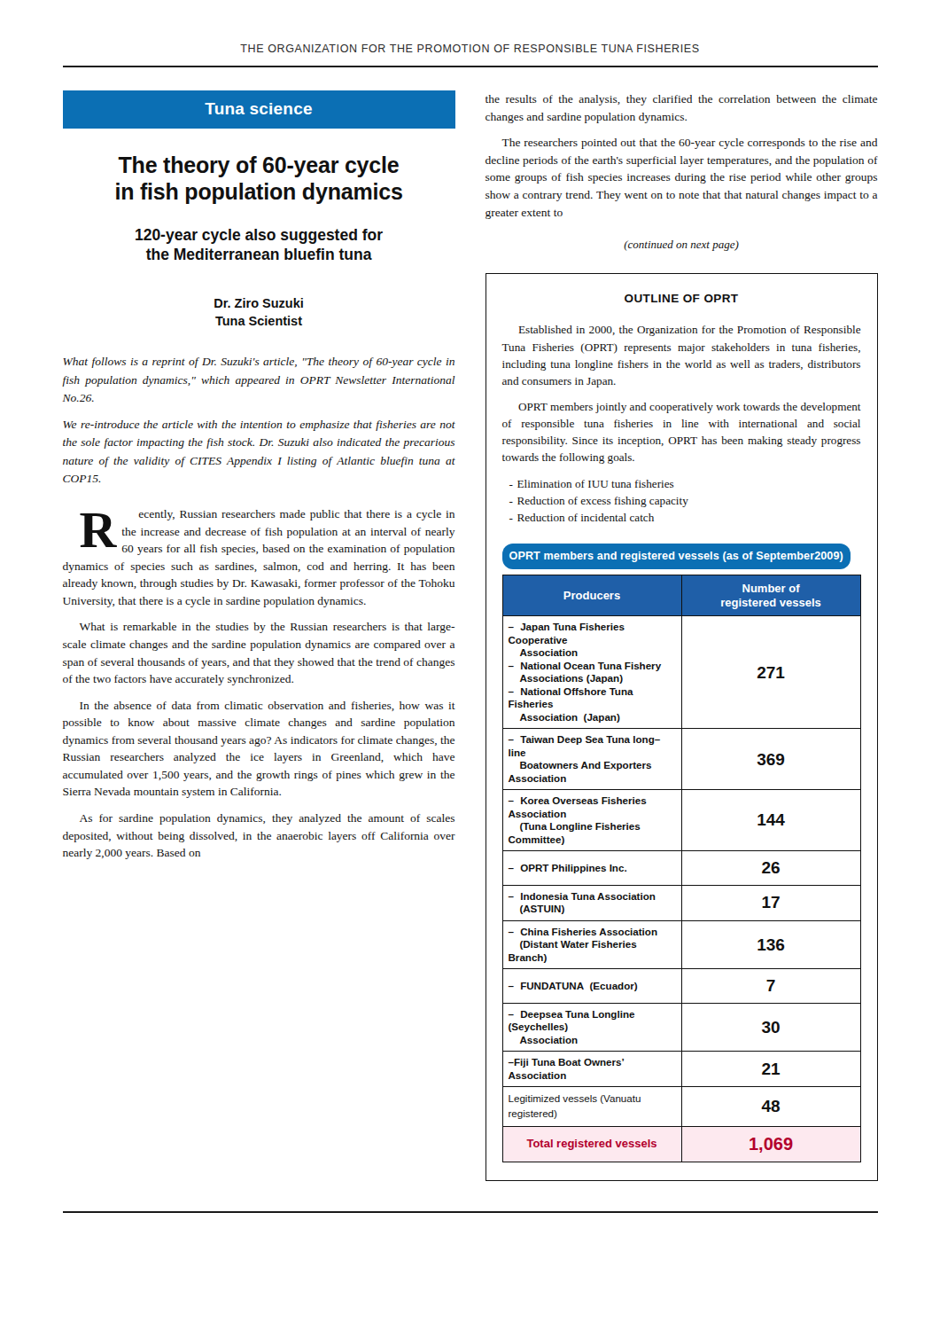THE ORGANIZATION FOR THE PROMOTION OF RESPONSIBLE TUNA FISHERIES
Tuna science
The theory of 60-year cycle
in fish population dynamics
120-year cycle also suggested for
the Mediterranean bluefin tuna
Dr. Ziro Suzuki
Tuna Scientist
What follows is a reprint of Dr. Suzuki's article, "The theory of 60-year cycle in fish population dynamics," which appeared in OPRT Newsletter International No.26.
We re-introduce the article with the intention to emphasize that fisheries are not the sole factor impacting the fish stock. Dr. Suzuki also indicated the precarious nature of the validity of CITES Appendix I listing of Atlantic bluefin tuna at COP15.
Recently, Russian researchers made public that there is a cycle in the increase and decrease of fish population at an interval of nearly 60 years for all fish species, based on the examination of population dynamics of species such as sardines, salmon, cod and herring. It has been already known, through studies by Dr. Kawasaki, former professor of the Tohoku University, that there is a cycle in sardine population dynamics.
What is remarkable in the studies by the Russian researchers is that large-scale climate changes and the sardine population dynamics are compared over a span of several thousands of years, and that they showed that the trend of changes of the two factors have accurately synchronized.
In the absence of data from climatic observation and fisheries, how was it possible to know about massive climate changes and sardine population dynamics from several thousand years ago? As indicators for climate changes, the Russian researchers analyzed the ice layers in Greenland, which have accumulated over 1,500 years, and the growth rings of pines which grew in the Sierra Nevada mountain system in California.
As for sardine population dynamics, they analyzed the amount of scales deposited, without being dissolved, in the anaerobic layers off California over nearly 2,000 years. Based on
the results of the analysis, they clarified the correlation between the climate changes and sardine population dynamics.
The researchers pointed out that the 60-year cycle corresponds to the rise and decline periods of the earth's superficial layer temperatures, and the population of some groups of fish species increases during the rise period while other groups show a contrary trend. They went on to note that that natural changes impact to a greater extent to
(continued on next page)
OUTLINE OF OPRT
Established in 2000, the Organization for the Promotion of Responsible Tuna Fisheries (OPRT) represents major stakeholders in tuna fisheries, including tuna longline fishers in the world as well as traders, distributors and consumers in Japan.
OPRT members jointly and cooperatively work towards the development of responsible tuna fisheries in line with international and social responsibility. Since its inception, OPRT has been making steady progress towards the following goals.
Elimination of IUU tuna fisheries
Reduction of excess fishing capacity
Reduction of incidental catch
OPRT members and registered vessels (as of September2009)
| Producers | Number of registered vessels |
| --- | --- |
| – Japan Tuna Fisheries Cooperative Association – National Ocean Tuna Fishery Associations (Japan) – National Offshore Tuna Fisheries Association (Japan) | 271 |
| – Taiwan Deep Sea Tuna long–line Boatowners And Exporters Association | 369 |
| – Korea Overseas Fisheries Association (Tuna Longline Fisheries Committee) | 144 |
| – OPRT Philippines Inc. | 26 |
| – Indonesia Tuna Association (ASTUIN) | 17 |
| – China Fisheries Association (Distant Water Fisheries Branch) | 136 |
| – FUNDATUNA (Ecuador) | 7 |
| – Deepsea Tuna Longline (Seychelles) Association | 30 |
| –Fiji Tuna Boat Owners’ Association | 21 |
| Legitimized vessels (Vanuatu registered) | 48 |
| Total registered vessels | 1,069 |